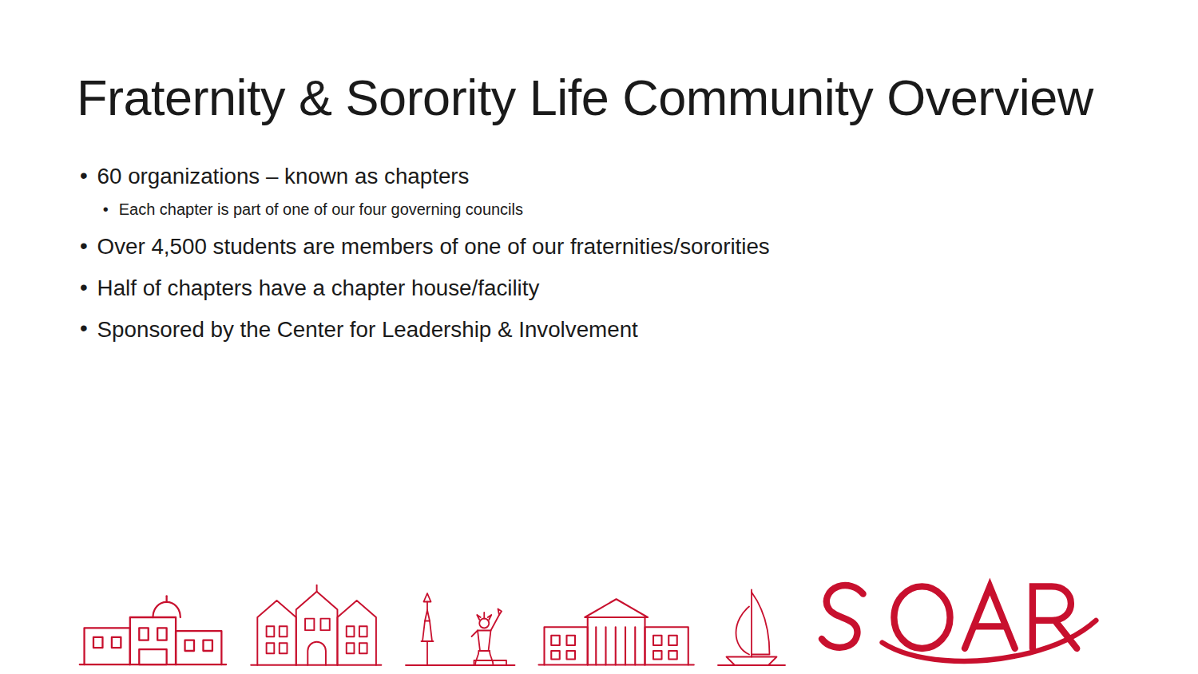Fraternity & Sorority Life Community Overview
60 organizations – known as chapters
Each chapter is part of one of our four governing councils
Over 4,500 students are members of one of our fraternities/sororities
Half of chapters have a chapter house/facility
Sponsored by the Center for Leadership & Involvement